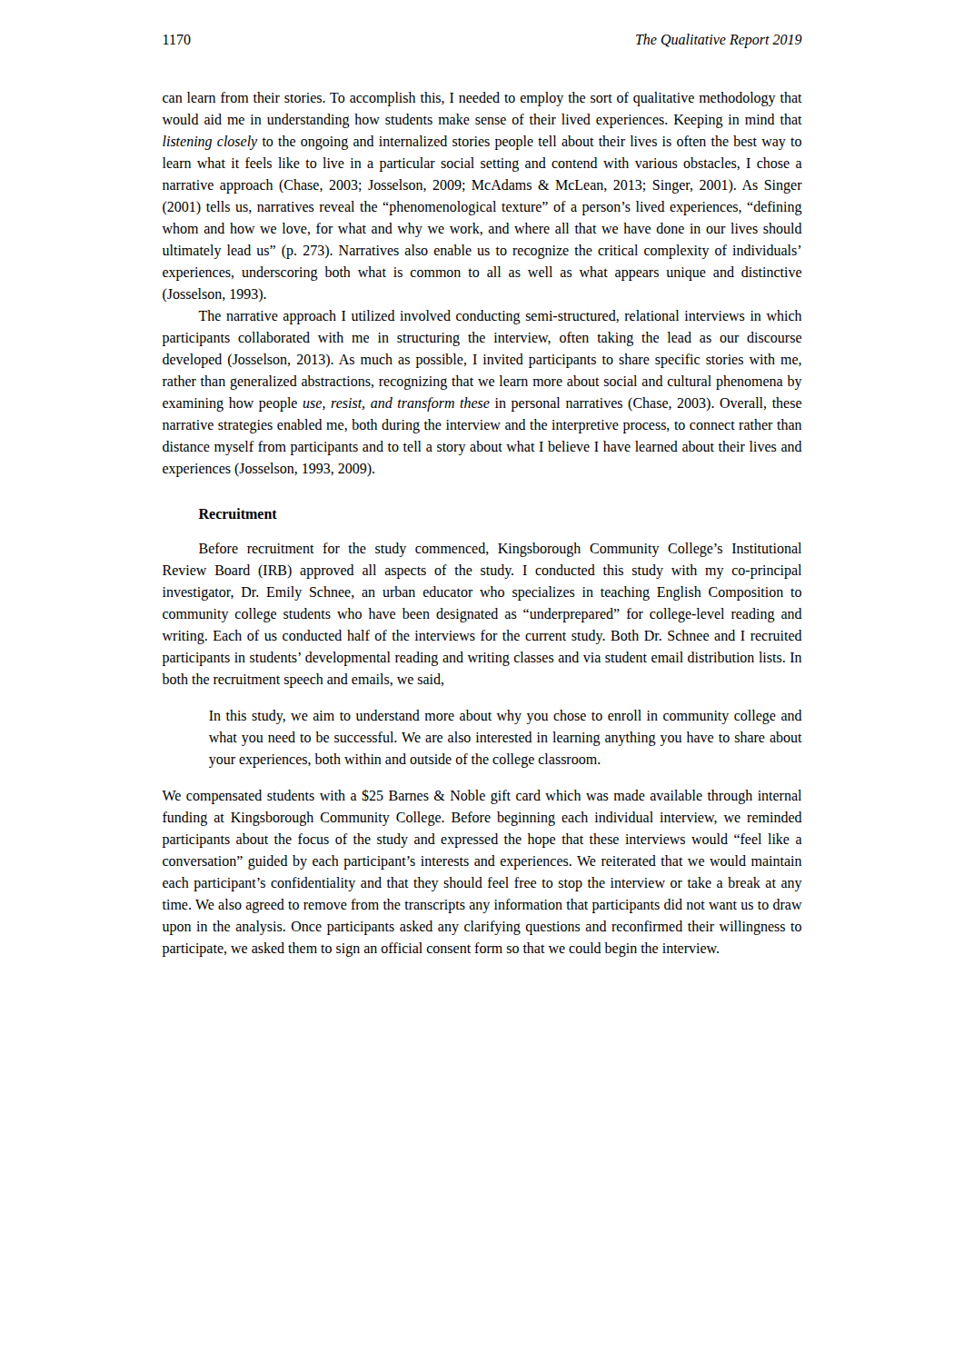1170 The Qualitative Report 2019
can learn from their stories. To accomplish this, I needed to employ the sort of qualitative methodology that would aid me in understanding how students make sense of their lived experiences. Keeping in mind that listening closely to the ongoing and internalized stories people tell about their lives is often the best way to learn what it feels like to live in a particular social setting and contend with various obstacles, I chose a narrative approach (Chase, 2003; Josselson, 2009; McAdams & McLean, 2013; Singer, 2001). As Singer (2001) tells us, narratives reveal the “phenomenological texture” of a person’s lived experiences, “defining whom and how we love, for what and why we work, and where all that we have done in our lives should ultimately lead us” (p. 273). Narratives also enable us to recognize the critical complexity of individuals’ experiences, underscoring both what is common to all as well as what appears unique and distinctive (Josselson, 1993).
The narrative approach I utilized involved conducting semi-structured, relational interviews in which participants collaborated with me in structuring the interview, often taking the lead as our discourse developed (Josselson, 2013). As much as possible, I invited participants to share specific stories with me, rather than generalized abstractions, recognizing that we learn more about social and cultural phenomena by examining how people use, resist, and transform these in personal narratives (Chase, 2003). Overall, these narrative strategies enabled me, both during the interview and the interpretive process, to connect rather than distance myself from participants and to tell a story about what I believe I have learned about their lives and experiences (Josselson, 1993, 2009).
Recruitment
Before recruitment for the study commenced, Kingsborough Community College’s Institutional Review Board (IRB) approved all aspects of the study. I conducted this study with my co-principal investigator, Dr. Emily Schnee, an urban educator who specializes in teaching English Composition to community college students who have been designated as “underprepared” for college-level reading and writing. Each of us conducted half of the interviews for the current study. Both Dr. Schnee and I recruited participants in students’ developmental reading and writing classes and via student email distribution lists. In both the recruitment speech and emails, we said,
In this study, we aim to understand more about why you chose to enroll in community college and what you need to be successful. We are also interested in learning anything you have to share about your experiences, both within and outside of the college classroom.
We compensated students with a $25 Barnes & Noble gift card which was made available through internal funding at Kingsborough Community College. Before beginning each individual interview, we reminded participants about the focus of the study and expressed the hope that these interviews would “feel like a conversation” guided by each participant’s interests and experiences. We reiterated that we would maintain each participant’s confidentiality and that they should feel free to stop the interview or take a break at any time. We also agreed to remove from the transcripts any information that participants did not want us to draw upon in the analysis. Once participants asked any clarifying questions and reconfirmed their willingness to participate, we asked them to sign an official consent form so that we could begin the interview.